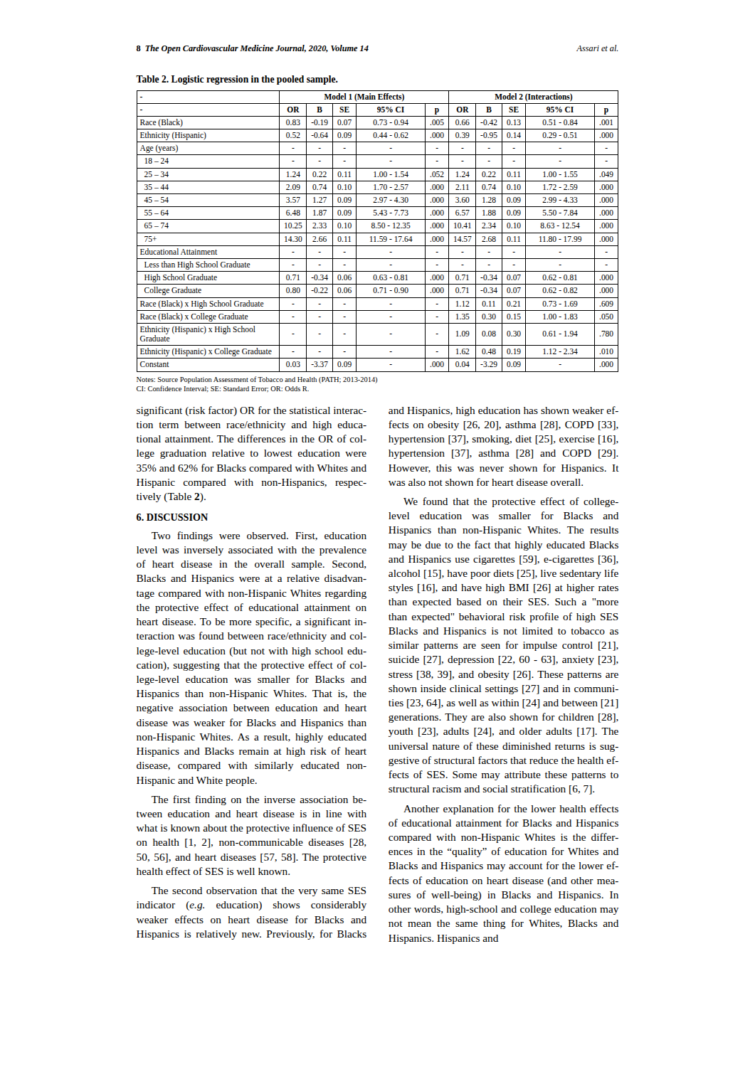8 The Open Cardiovascular Medicine Journal, 2020, Volume 14
Assari et al.
Table 2. Logistic regression in the pooled sample.
| - | Model 1 (Main Effects) | Model 2 (Interactions) |
| --- | --- | --- |
| - | OR | B | SE | 95% CI | p | OR | B | SE | 95% CI | p |
| Race (Black) | 0.83 | -0.19 | 0.07 | 0.73 - 0.94 | .005 | 0.66 | -0.42 | 0.13 | 0.51 - 0.84 | .001 |
| Ethnicity (Hispanic) | 0.52 | -0.64 | 0.09 | 0.44 - 0.62 | .000 | 0.39 | -0.95 | 0.14 | 0.29 - 0.51 | .000 |
| Age (years) | - | - | - | - | - | - | - | - | - | - |
| 18 – 24 | - | - | - | - | - | - | - | - | - | - |
| 25 – 34 | 1.24 | 0.22 | 0.11 | 1.00 - 1.54 | .052 | 1.24 | 0.22 | 0.11 | 1.00 - 1.55 | .049 |
| 35 – 44 | 2.09 | 0.74 | 0.10 | 1.70 - 2.57 | .000 | 2.11 | 0.74 | 0.10 | 1.72 - 2.59 | .000 |
| 45 – 54 | 3.57 | 1.27 | 0.09 | 2.97 - 4.30 | .000 | 3.60 | 1.28 | 0.09 | 2.99 - 4.33 | .000 |
| 55 – 64 | 6.48 | 1.87 | 0.09 | 5.43 - 7.73 | .000 | 6.57 | 1.88 | 0.09 | 5.50 - 7.84 | .000 |
| 65 – 74 | 10.25 | 2.33 | 0.10 | 8.50 - 12.35 | .000 | 10.41 | 2.34 | 0.10 | 8.63 - 12.54 | .000 |
| 75+ | 14.30 | 2.66 | 0.11 | 11.59 - 17.64 | .000 | 14.57 | 2.68 | 0.11 | 11.80 - 17.99 | .000 |
| Educational Attainment | - | - | - | - | - | - | - | - | - | - |
| Less than High School Graduate | - | - | - | - | - | - | - | - | - | - |
| High School Graduate | 0.71 | -0.34 | 0.06 | 0.63 - 0.81 | .000 | 0.71 | -0.34 | 0.07 | 0.62 - 0.81 | .000 |
| College Graduate | 0.80 | -0.22 | 0.06 | 0.71 - 0.90 | .000 | 0.71 | -0.34 | 0.07 | 0.62 - 0.82 | .000 |
| Race (Black) x High School Graduate | - | - | - | - | - | 1.12 | 0.11 | 0.21 | 0.73 - 1.69 | .609 |
| Race (Black) x College Graduate | - | - | - | - | - | 1.35 | 0.30 | 0.15 | 1.00 - 1.83 | .050 |
| Ethnicity (Hispanic) x High School Graduate | - | - | - | - | - | 1.09 | 0.08 | 0.30 | 0.61 - 1.94 | .780 |
| Ethnicity (Hispanic) x College Graduate | - | - | - | - | - | 1.62 | 0.48 | 0.19 | 1.12 - 2.34 | .010 |
| Constant | 0.03 | -3.37 | 0.09 | - | .000 | 0.04 | -3.29 | 0.09 | - | .000 |
Notes: Source Population Assessment of Tobacco and Health (PATH; 2013-2014)
CI: Confidence Interval; SE: Standard Error; OR: Odds R.
significant (risk factor) OR for the statistical interaction term between race/ethnicity and high educational attainment. The differences in the OR of college graduation relative to lowest education were 35% and 62% for Blacks compared with Whites and Hispanic compared with non-Hispanics, respectively (Table 2).
6. DISCUSSION
Two findings were observed. First, education level was inversely associated with the prevalence of heart disease in the overall sample. Second, Blacks and Hispanics were at a relative disadvantage compared with non-Hispanic Whites regarding the protective effect of educational attainment on heart disease. To be more specific, a significant interaction was found between race/ethnicity and college-level education (but not with high school education), suggesting that the protective effect of college-level education was smaller for Blacks and Hispanics than non-Hispanic Whites. That is, the negative association between education and heart disease was weaker for Blacks and Hispanics than non-Hispanic Whites. As a result, highly educated Hispanics and Blacks remain at high risk of heart disease, compared with similarly educated non-Hispanic and White people.
The first finding on the inverse association between education and heart disease is in line with what is known about the protective influence of SES on health [1, 2], non-communicable diseases [28, 50, 56], and heart diseases [57, 58]. The protective health effect of SES is well known.
The second observation that the very same SES indicator (e.g. education) shows considerably weaker effects on heart disease for Blacks and Hispanics is relatively new. Previously, for Blacks and Hispanics, high education has shown weaker effects on obesity [26, 20], asthma [28], COPD [33], hypertension [37], smoking, diet [25], exercise [16], hypertension [37], asthma [28] and COPD [29]. However, this was never shown for Hispanics. It was also not shown for heart disease overall.
We found that the protective effect of college-level education was smaller for Blacks and Hispanics than non-Hispanic Whites. The results may be due to the fact that highly educated Blacks and Hispanics use cigarettes [59], e-cigarettes [36], alcohol [15], have poor diets [25], live sedentary life styles [16], and have high BMI [26] at higher rates than expected based on their SES. Such a "more than expected" behavioral risk profile of high SES Blacks and Hispanics is not limited to tobacco as similar patterns are seen for impulse control [21], suicide [27], depression [22, 60 - 63], anxiety [23], stress [38, 39], and obesity [26]. These patterns are shown inside clinical settings [27] and in communities [23, 64], as well as within [24] and between [21] generations. They are also shown for children [28], youth [23], adults [24], and older adults [17]. The universal nature of these diminished returns is suggestive of structural factors that reduce the health effects of SES. Some may attribute these patterns to structural racism and social stratification [6, 7].
Another explanation for the lower health effects of educational attainment for Blacks and Hispanics compared with non-Hispanic Whites is the differences in the “quality” of education for Whites and Blacks and Hispanics may account for the lower effects of education on heart disease (and other measures of well-being) in Blacks and Hispanics. In other words, high-school and college education may not mean the same thing for Whites, Blacks and Hispanics. Hispanics and